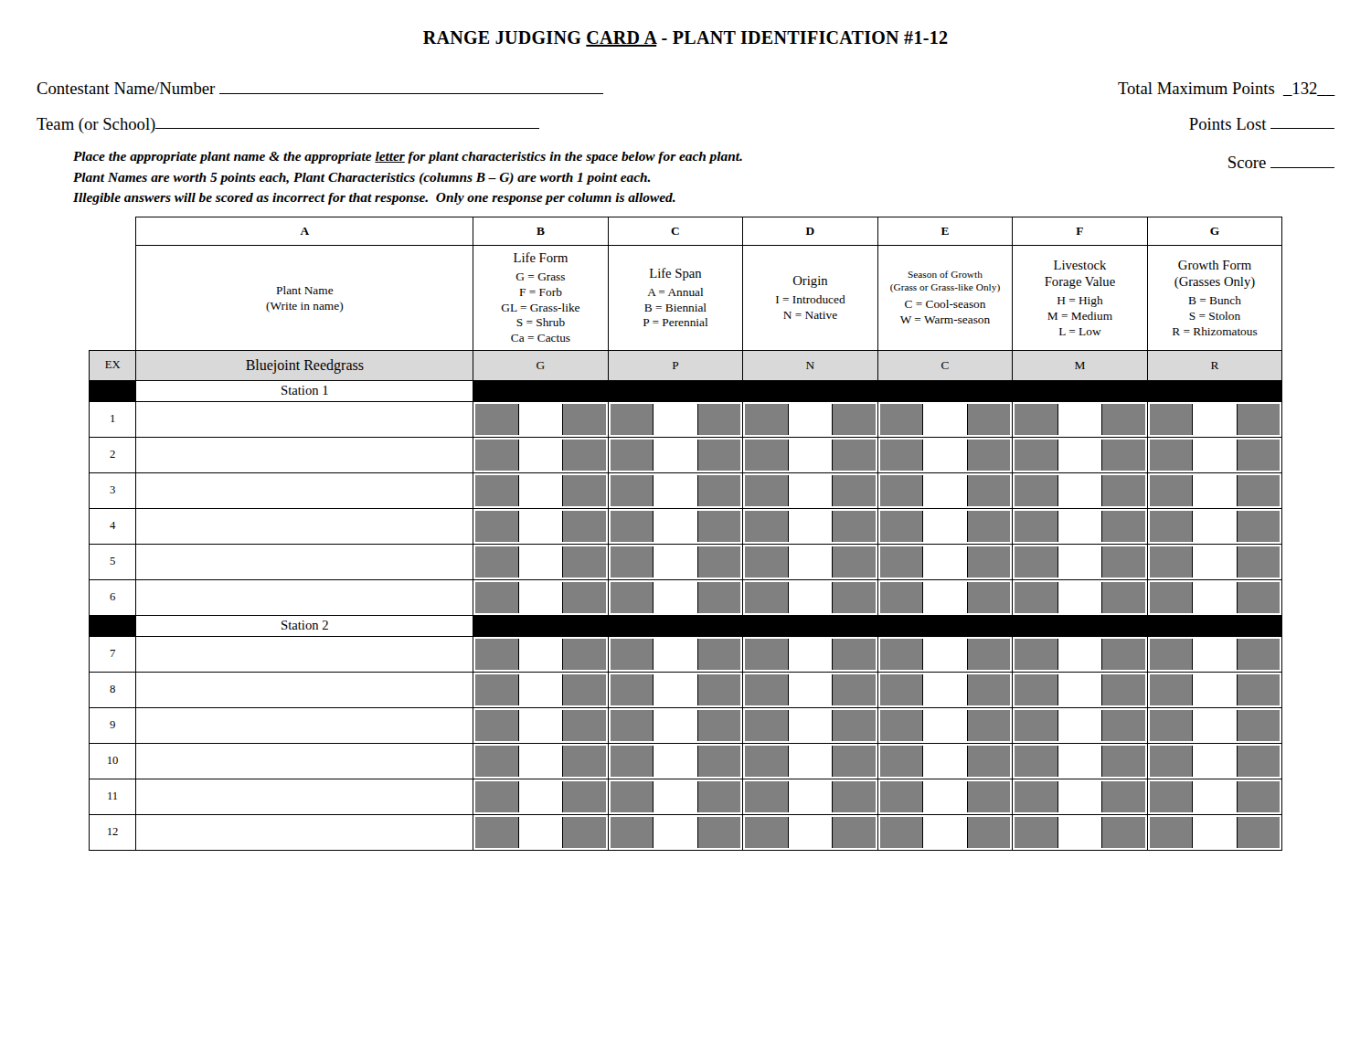RANGE JUDGING CARD A - PLANT IDENTIFICATION #1-12
Contestant Name/Number
Total Maximum Points _132__
Team (or School)
Points Lost
Place the appropriate plant name & the appropriate letter for plant characteristics in the space below for each plant.
Plant Names are worth 5 points each, Plant Characteristics (columns B – G) are worth 1 point each.
Illegible answers will be scored as incorrect for that response. Only one response per column is allowed.
Score
| | A | B | C | D | E | F | G |
| | Plant Name (Write in name) | Life Form G = Grass F = Forb GL = Grass-like S = Shrub Ca = Cactus | Life Span A = Annual B = Biennial P = Perennial | Origin I = Introduced N = Native | Season of Growth (Grass or Grass-like Only) C = Cool-season W = Warm-season | Livestock Forage Value H = High M = Medium L = Low | Growth Form (Grasses Only) B = Bunch S = Stolon R = Rhizomatous |
| EX | Bluejoint Reedgrass | G | P | N | C | M | R |
| | Station 1 | |
| 1 | | | | | | | |
| 2 | | | | | | | |
| 3 | | | | | | | |
| 4 | | | | | | | |
| 5 | | | | | | | |
| 6 | | | | | | | |
| | Station 2 | |
| 7 | | | | | | | |
| 8 | | | | | | | |
| 9 | | | | | | | |
| 10 | | | | | | | |
| 11 | | | | | | | |
| 12 | | | | | | | |